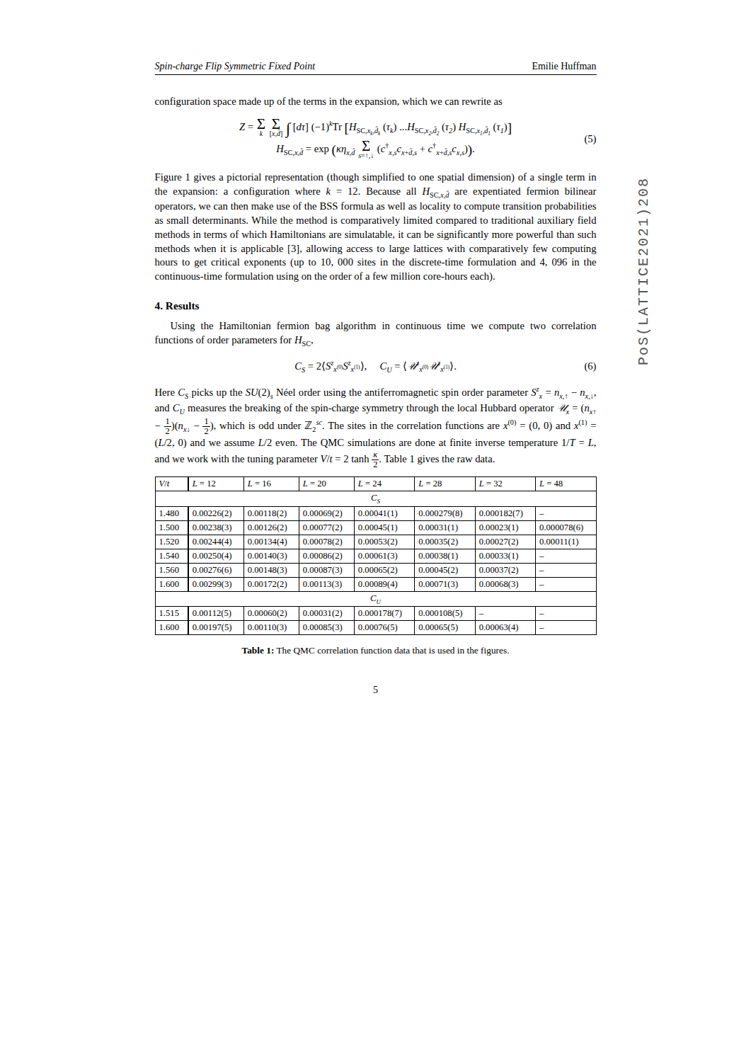Spin-charge Flip Symmetric Fixed Point
Emilie Huffman
PoS(LATTICE2021)208
configuration space made up of the terms in the expansion, which we can rewrite as
Z = Σk Σ[x,d̂] ∫ [dτ] (−1)kTr [HSC,xk,d̂k (τk) ...HSC,x2,d̂2 (τ2) HSC,x1,d̂1 (τ1)]
HSC,x,d̂ = exp (κηx,d̂ Σs=↑,↓ (c†x,scx+d̂,s + c†x+d̂,scx,s)).
(5)
Figure 1 gives a pictorial representation (though simplified to one spatial dimension) of a single term in the expansion: a configuration where k = 12. Because all HSC,x,d̂ are expentiated fermion bilinear operators, we can then make use of the BSS formula as well as locality to compute transition probabilities as small determinants. While the method is comparatively limited compared to traditional auxiliary field methods in terms of which Hamiltonians are simulatable, it can be significantly more powerful than such methods when it is applicable [3], allowing access to large lattices with comparatively few computing hours to get critical exponents (up to 10, 000 sites in the discrete-time formulation and 4, 096 in the continuous-time formulation using on the order of a few million core-hours each).
4. Results
Using the Hamiltonian fermion bag algorithm in continuous time we compute two correlation functions of order parameters for HSC,
CS = 2⟨Szx(0)Szx(1)⟩, CU = ⟨𝒰zx(0)𝒰zx(1)⟩.
(6)
Here CS picks up the SU(2)s Néel order using the antiferromagnetic spin order parameter Szx = nx,↑ − nx,↓, and CU measures the breaking of the spin-charge symmetry through the local Hubbard operator 𝒰x = (nx↑ − 12)(nx↓ − 12), which is odd under ℤ2sc. The sites in the correlation functions are x(0) = (0, 0) and x(1) = (L/2, 0) and we assume L/2 even. The QMC simulations are done at finite inverse temperature 1/T = L, and we work with the tuning parameter V/t = 2 tanh κ 2. Table 1 gives the raw data.
| V / t | L = 12 | L = 16 | L = 20 | L = 24 | L = 28 | L = 32 | L = 48 |
| C S |
| 1.480 | 0.00226(2) | 0.00118(2) | 0.00069(2) | 0.00041(1) | 0.000279(8) | 0.000182(7) | – |
| 1.500 | 0.00238(3) | 0.00126(2) | 0.00077(2) | 0.00045(1) | 0.00031(1) | 0.00023(1) | 0.000078(6) |
| 1.520 | 0.00244(4) | 0.00134(4) | 0.00078(2) | 0.00053(2) | 0.00035(2) | 0.00027(2) | 0.00011(1) |
| 1.540 | 0.00250(4) | 0.00140(3) | 0.00086(2) | 0.00061(3) | 0.00038(1) | 0.00033(1) | – |
| 1.560 | 0.00276(6) | 0.00148(3) | 0.00087(3) | 0.00065(2) | 0.00045(2) | 0.00037(2) | – |
| 1.600 | 0.00299(3) | 0.00172(2) | 0.00113(3) | 0.00089(4) | 0.00071(3) | 0.00068(3) | – |
| C U |
| 1.515 | 0.00112(5) | 0.00060(2) | 0.00031(2) | 0.000178(7) | 0.000108(5) | – | – |
| 1.600 | 0.00197(5) | 0.00110(3) | 0.00085(3) | 0.00076(5) | 0.00065(5) | 0.00063(4) | – |
Table 1: The QMC correlation function data that is used in the figures.
5